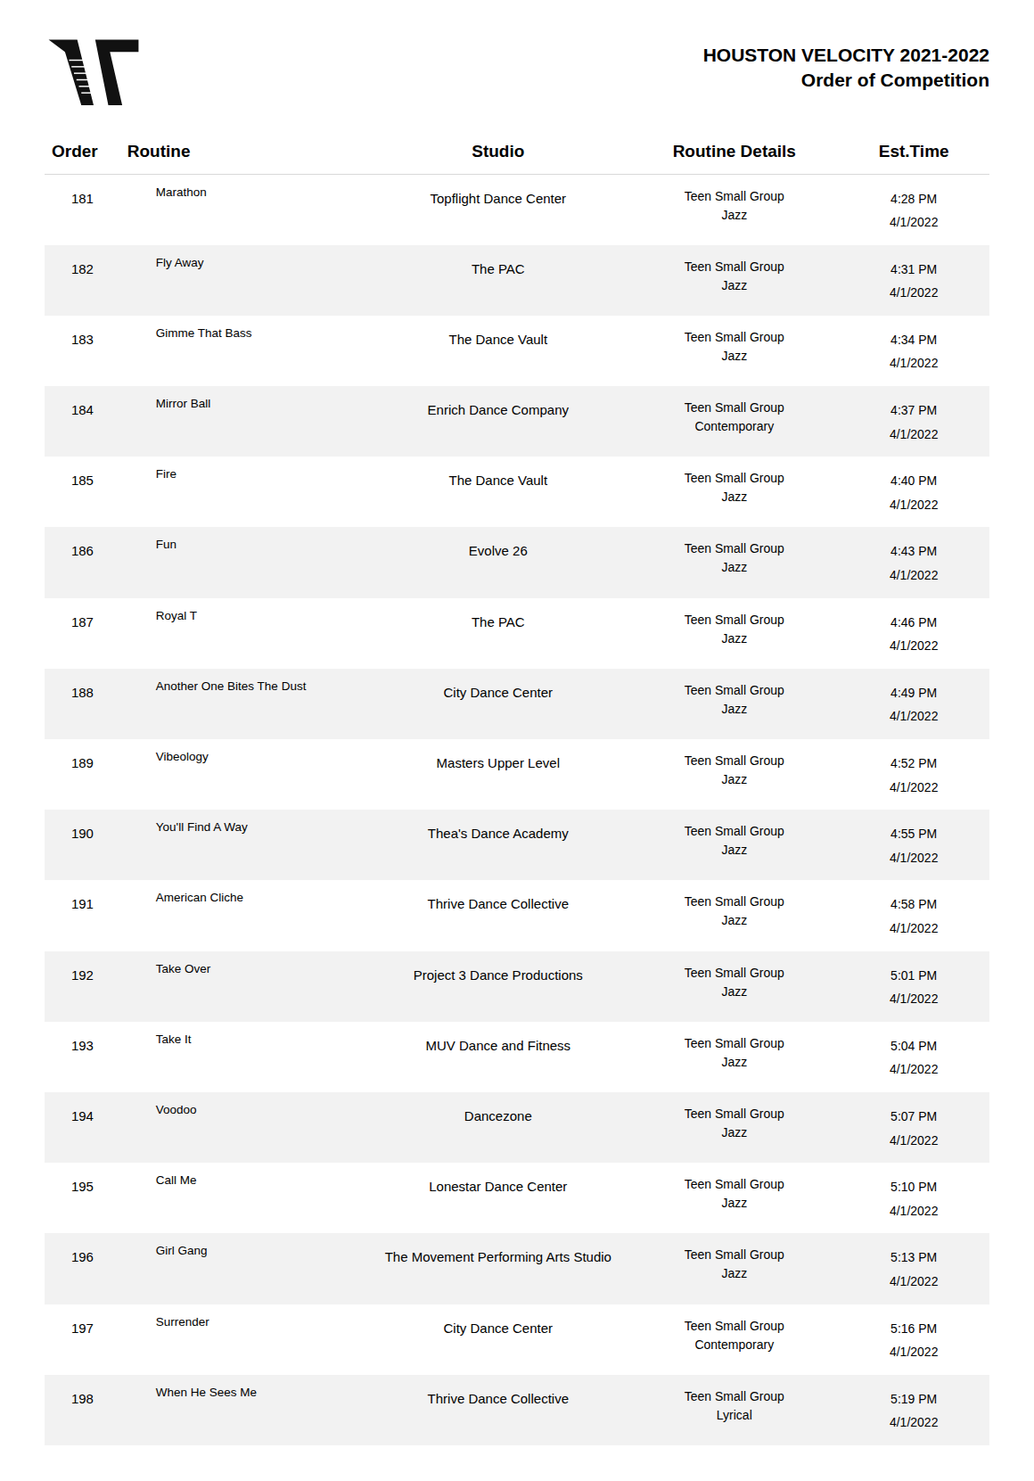HOUSTON VELOCITY 2021-2022
Order of Competition
| Order | Routine | Studio | Routine Details | Est.Time |
| --- | --- | --- | --- | --- |
| 181 | Marathon | Topflight Dance Center | Teen Small Group Jazz | 4:28 PM 4/1/2022 |
| 182 | Fly Away | The PAC | Teen Small Group Jazz | 4:31 PM 4/1/2022 |
| 183 | Gimme That Bass | The Dance Vault | Teen Small Group Jazz | 4:34 PM 4/1/2022 |
| 184 | Mirror Ball | Enrich Dance Company | Teen Small Group Contemporary | 4:37 PM 4/1/2022 |
| 185 | Fire | The Dance Vault | Teen Small Group Jazz | 4:40 PM 4/1/2022 |
| 186 | Fun | Evolve 26 | Teen Small Group Jazz | 4:43 PM 4/1/2022 |
| 187 | Royal T | The PAC | Teen Small Group Jazz | 4:46 PM 4/1/2022 |
| 188 | Another One Bites The Dust | City Dance Center | Teen Small Group Jazz | 4:49 PM 4/1/2022 |
| 189 | Vibeology | Masters Upper Level | Teen Small Group Jazz | 4:52 PM 4/1/2022 |
| 190 | You'll Find A Way | Thea's Dance Academy | Teen Small Group Jazz | 4:55 PM 4/1/2022 |
| 191 | American Cliche | Thrive Dance Collective | Teen Small Group Jazz | 4:58 PM 4/1/2022 |
| 192 | Take Over | Project 3 Dance Productions | Teen Small Group Jazz | 5:01 PM 4/1/2022 |
| 193 | Take It | MUV Dance and Fitness | Teen Small Group Jazz | 5:04 PM 4/1/2022 |
| 194 | Voodoo | Dancezone | Teen Small Group Jazz | 5:07 PM 4/1/2022 |
| 195 | Call Me | Lonestar Dance Center | Teen Small Group Jazz | 5:10 PM 4/1/2022 |
| 196 | Girl Gang | The Movement Performing Arts Studio | Teen Small Group Jazz | 5:13 PM 4/1/2022 |
| 197 | Surrender | City Dance Center | Teen Small Group Contemporary | 5:16 PM 4/1/2022 |
| 198 | When He Sees Me | Thrive Dance Collective | Teen Small Group Lyrical | 5:19 PM 4/1/2022 |